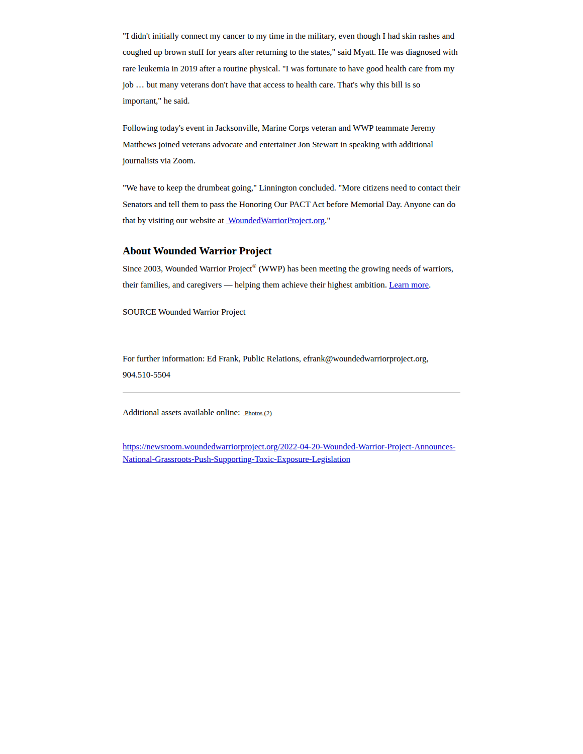"I didn't initially connect my cancer to my time in the military, even though I had skin rashes and coughed up brown stuff for years after returning to the states," said Myatt. He was diagnosed with rare leukemia in 2019 after a routine physical. "I was fortunate to have good health care from my job … but many veterans don't have that access to health care. That's why this bill is so important," he said.
Following today's event in Jacksonville, Marine Corps veteran and WWP teammate Jeremy Matthews joined veterans advocate and entertainer Jon Stewart in speaking with additional journalists via Zoom.
"We have to keep the drumbeat going," Linnington concluded. "More citizens need to contact their Senators and tell them to pass the Honoring Our PACT Act before Memorial Day. Anyone can do that by visiting our website at WoundedWarriorProject.org."
About Wounded Warrior Project
Since 2003, Wounded Warrior Project® (WWP) has been meeting the growing needs of warriors, their families, and caregivers — helping them achieve their highest ambition. Learn more.
SOURCE Wounded Warrior Project
For further information: Ed Frank, Public Relations, efrank@woundedwarriorproject.org, 904.510-5504
Additional assets available online: Photos (2)
https://newsroom.woundedwarriorproject.org/2022-04-20-Wounded-Warrior-Project-Announces-National-Grassroots-Push-Supporting-Toxic-Exposure-Legislation